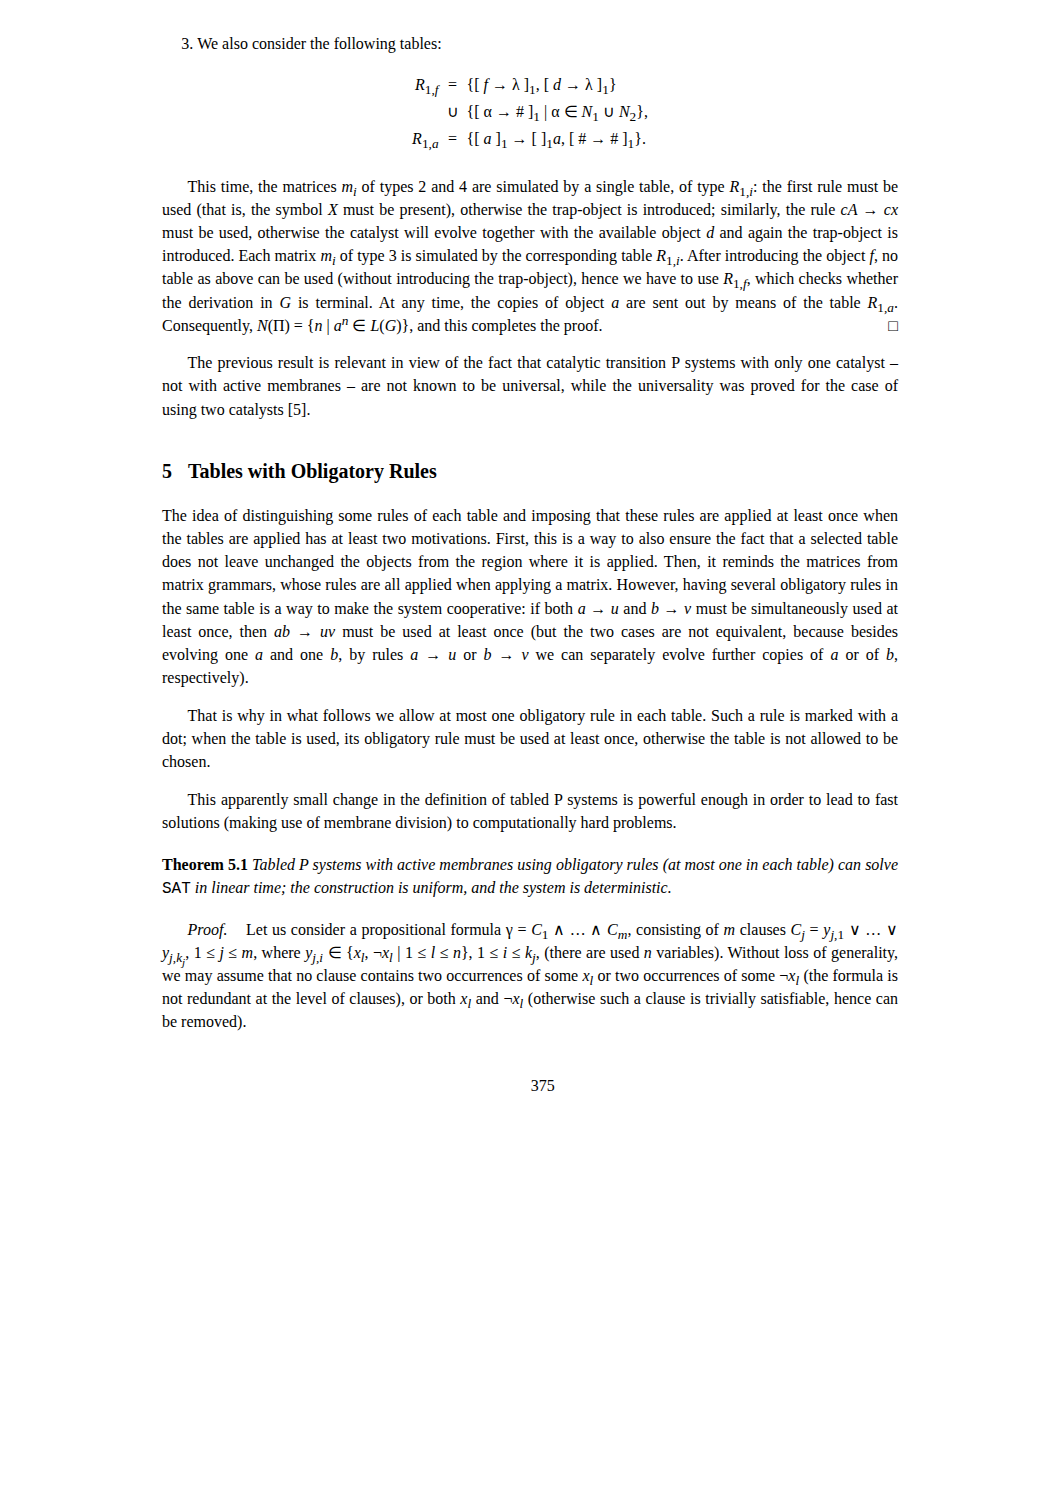We also consider the following tables:
| R 1, f | = | {[ f → λ ] 1 , [ d → λ ] 1 } |
| | ∪ | {[ α → # ] 1 / α ∈ N 1 ∪ N 2 }, |
| R 1, a | = | {[ a ] 1 → [ ] 1 a , [ # → # ] 1 }. |
This time, the matrices mi of types 2 and 4 are simulated by a single table, of type R1,i: the first rule must be used (that is, the symbol X must be present), otherwise the trap-object is introduced; similarly, the rule cA → cx must be used, otherwise the catalyst will evolve together with the available object d and again the trap-object is introduced. Each matrix mi of type 3 is simulated by the corresponding table R1,i. After introducing the object f, no table as above can be used (without introducing the trap-object), hence we have to use R1,f, which checks whether the derivation in G is terminal. At any time, the copies of object a are sent out by means of the table R1,a. Consequently, N(Π) = {n | an ∈ L(G)}, and this completes the proof. □
The previous result is relevant in view of the fact that catalytic transition P systems with only one catalyst – not with active membranes – are not known to be universal, while the universality was proved for the case of using two catalysts [5].
5 Tables with Obligatory Rules
The idea of distinguishing some rules of each table and imposing that these rules are applied at least once when the tables are applied has at least two motivations. First, this is a way to also ensure the fact that a selected table does not leave unchanged the objects from the region where it is applied. Then, it reminds the matrices from matrix grammars, whose rules are all applied when applying a matrix. However, having several obligatory rules in the same table is a way to make the system cooperative: if both a → u and b → v must be simultaneously used at least once, then ab → uv must be used at least once (but the two cases are not equivalent, because besides evolving one a and one b, by rules a → u or b → v we can separately evolve further copies of a or of b, respectively).
That is why in what follows we allow at most one obligatory rule in each table. Such a rule is marked with a dot; when the table is used, its obligatory rule must be used at least once, otherwise the table is not allowed to be chosen.
This apparently small change in the definition of tabled P systems is powerful enough in order to lead to fast solutions (making use of membrane division) to computationally hard problems.
Theorem 5.1 Tabled P systems with active membranes using obligatory rules (at most one in each table) can solve SAT in linear time; the construction is uniform, and the system is deterministic.
Proof. Let us consider a propositional formula γ = C1 ∧ … ∧ Cm, consisting of m clauses Cj = yj,1 ∨ … ∨ yj,kj, 1 ≤ j ≤ m, where yj,i ∈ {xl, ¬xl | 1 ≤ l ≤ n}, 1 ≤ i ≤ kj, (there are used n variables). Without loss of generality, we may assume that no clause contains two occurrences of some xl or two occurrences of some ¬xl (the formula is not redundant at the level of clauses), or both xl and ¬xl (otherwise such a clause is trivially satisfiable, hence can be removed).
375